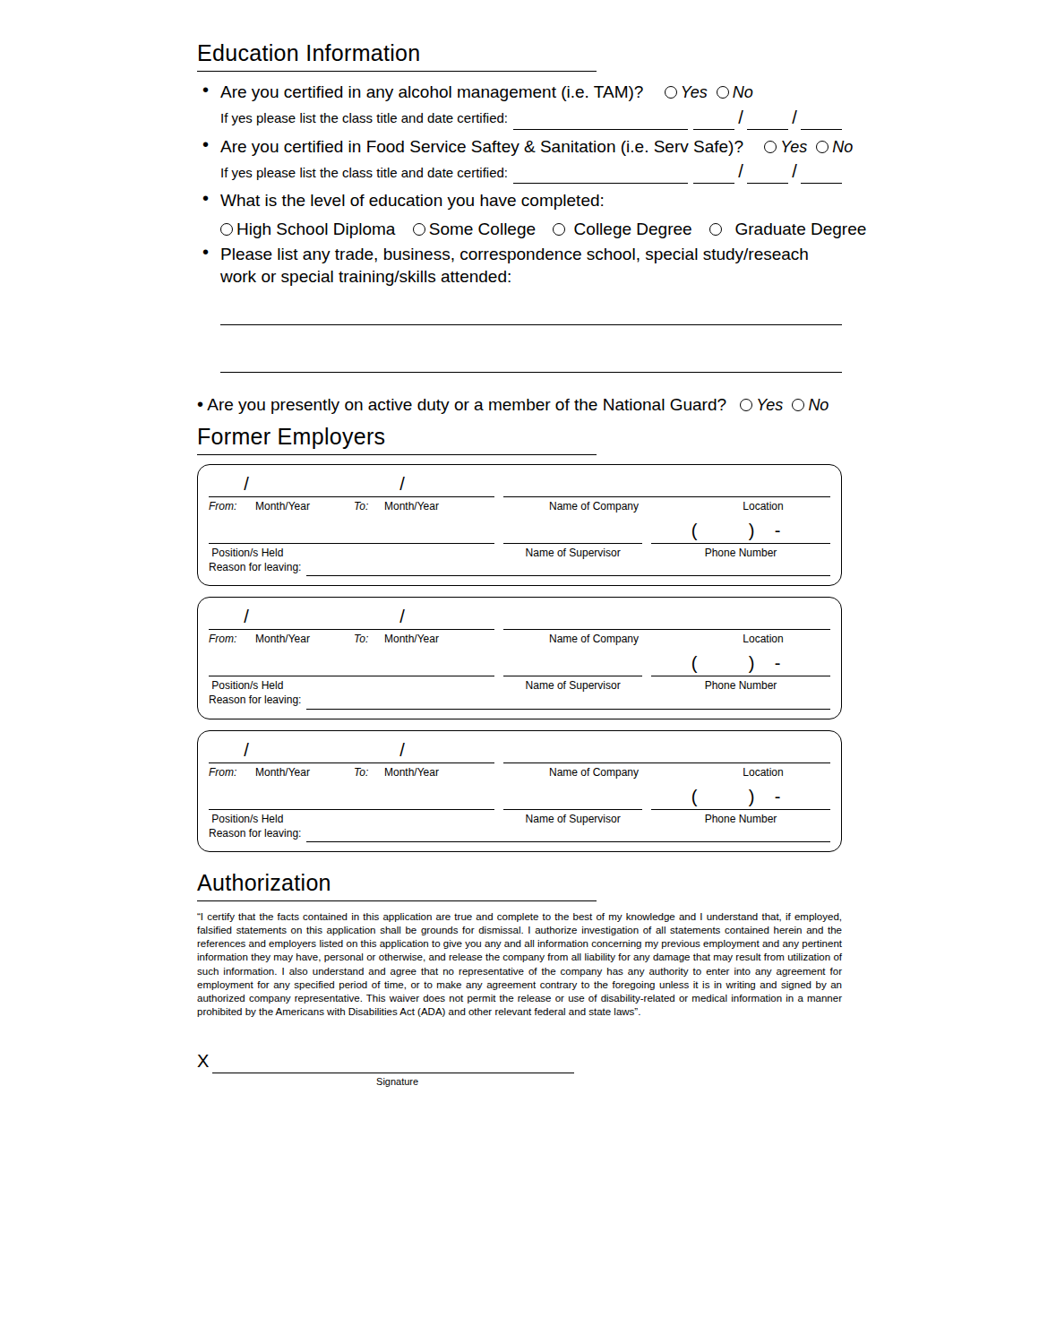Education Information
Are you certified in any alcohol management (i.e. TAM)? Yes No
If yes please list the class title and date certified: / /
Are you certified in Food Service Saftey & Sanitation (i.e. Serv Safe)? Yes No
If yes please list the class title and date certified: / /
What is the level of education you have completed:
High School Diploma Some College College Degree Graduate Degree
Please list any trade, business, correspondence school, special study/reseach work or special training/skills attended:
• Are you presently on active duty or a member of the National Guard? Yes No
Former Employers
/ /
From: Month/Year To: Month/Year Name of Company Location
( )-
Position/s Held Name of Supervisor Phone Number
Reason for leaving:
/ /
From: Month/Year To: Month/Year Name of Company Location
( )-
Position/s Held Name of Supervisor Phone Number
Reason for leaving:
/ /
From: Month/Year To: Month/Year Name of Company Location
( )-
Position/s Held Name of Supervisor Phone Number
Reason for leaving:
Authorization
“I certify that the facts contained in this application are true and complete to the best of my knowledge and I understand that, if employed, falsified statements on this application shall be grounds for dismissal. I authorize investigation of all statements contained herein and the references and employers listed on this application to give you any and all information concerning my previous employment and any pertinent information they may have, personal or otherwise, and release the company from all liability for any damage that may result from utilization of such information. I also understand and agree that no representative of the company has any authority to enter into any agreement for employment for any specified period of time, or to make any agreement contrary to the foregoing unless it is in writing and signed by an authorized company representative. This waiver does not permit the release or use of disability-related or medical information in a manner prohibited by the Americans with Disabilities Act (ADA) and other relevant federal and state laws”.
X
Signature